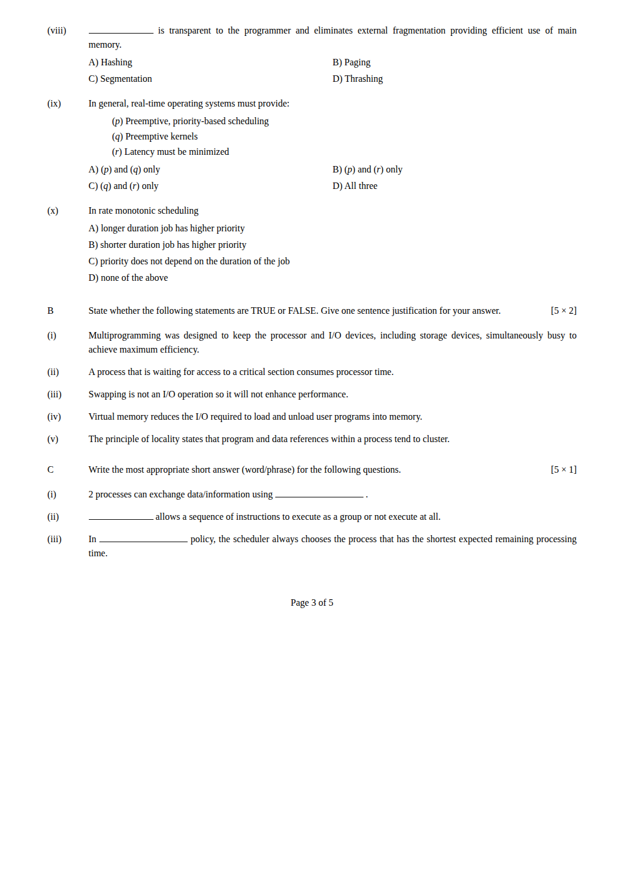(viii)
is transparent to the programmer and eliminates external fragmentation providing efficient use of main memory.
A) Hashing
B) Paging
C) Segmentation
D) Thrashing
(ix)
In general, real-time operating systems must provide:
(p) Preemptive, priority-based scheduling
(q) Preemptive kernels
(r) Latency must be minimized
A) (p) and (q) only
B) (p) and (r) only
C) (q) and (r) only
D) All three
(x)
In rate monotonic scheduling
A) longer duration job has higher priority
B) shorter duration job has higher priority
C) priority does not depend on the duration of the job
D) none of the above
B
[5 × 2] State whether the following statements are TRUE or FALSE. Give one sentence justification for your answer.
(i)
Multiprogramming was designed to keep the processor and I/O devices, including storage devices, simultaneously busy to achieve maximum efficiency.
(ii)
A process that is waiting for access to a critical section consumes processor time.
(iii)
Swapping is not an I/O operation so it will not enhance performance.
(iv)
Virtual memory reduces the I/O required to load and unload user programs into memory.
(v)
The principle of locality states that program and data references within a process tend to cluster.
C
[5 × 1] Write the most appropriate short answer (word/phrase) for the following questions.
(i)
2 processes can exchange data/information using .
(ii)
allows a sequence of instructions to execute as a group or not execute at all.
(iii)
In policy, the scheduler always chooses the process that has the shortest expected remaining processing time.
Page 3 of 5